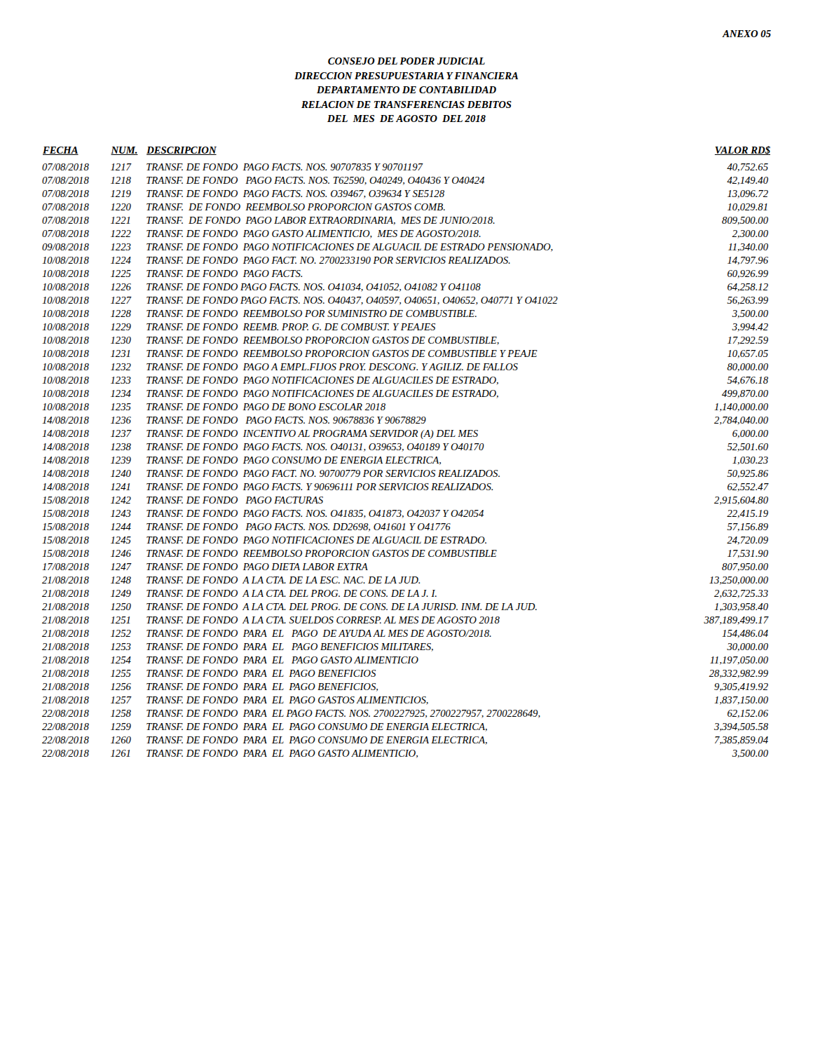ANEXO 05
CONSEJO DEL PODER JUDICIAL
DIRECCION PRESUPUESTARIA Y FINANCIERA
DEPARTAMENTO DE CONTABILIDAD
RELACION DE TRANSFERENCIAS DEBITOS
DEL MES DE AGOSTO DEL 2018
| FECHA | NUM. | DESCRIPCION | VALOR RD$ |
| --- | --- | --- | --- |
| 07/08/2018 | 1217 | TRANSF. DE FONDO PAGO FACTS. NOS. 90707835 Y 90701197 | 40,752.65 |
| 07/08/2018 | 1218 | TRANSF. DE FONDO PAGO FACTS. NOS. T62590, O40249, O40436 Y O40424 | 42,149.40 |
| 07/08/2018 | 1219 | TRANSF. DE FONDO PAGO FACTS. NOS. O39467, O39634 Y SE5128 | 13,096.72 |
| 07/08/2018 | 1220 | TRANSF. DE FONDO REEMBOLSO PROPORCION GASTOS COMB. | 10,029.81 |
| 07/08/2018 | 1221 | TRANSF. DE FONDO PAGO LABOR EXTRAORDINARIA, MES DE JUNIO/2018. | 809,500.00 |
| 07/08/2018 | 1222 | TRANSF. DE FONDO PAGO GASTO ALIMENTICIO, MES DE AGOSTO/2018. | 2,300.00 |
| 09/08/2018 | 1223 | TRANSF. DE FONDO PAGO NOTIFICACIONES DE ALGUACIL DE ESTRADO PENSIONADO, | 11,340.00 |
| 10/08/2018 | 1224 | TRANSF. DE FONDO PAGO FACT. NO. 2700233190 POR SERVICIOS REALIZADOS. | 14,797.96 |
| 10/08/2018 | 1225 | TRANSF. DE FONDO PAGO FACTS. | 60,926.99 |
| 10/08/2018 | 1226 | TRANSF. DE FONDO PAGO FACTS. NOS. O41034, O41052, O41082 Y O41108 | 64,258.12 |
| 10/08/2018 | 1227 | TRANSF. DE FONDO PAGO FACTS. NOS. O40437, O40597, O40651, O40652, O40771 Y O41022 | 56,263.99 |
| 10/08/2018 | 1228 | TRANSF. DE FONDO REEMBOLSO POR SUMINISTRO DE COMBUSTIBLE. | 3,500.00 |
| 10/08/2018 | 1229 | TRANSF. DE FONDO REEMB. PROP. G. DE COMBUST. Y PEAJES | 3,994.42 |
| 10/08/2018 | 1230 | TRANSF. DE FONDO REEMBOLSO PROPORCION GASTOS DE COMBUSTIBLE, | 17,292.59 |
| 10/08/2018 | 1231 | TRANSF. DE FONDO REEMBOLSO PROPORCION GASTOS DE COMBUSTIBLE Y PEAJE | 10,657.05 |
| 10/08/2018 | 1232 | TRANSF. DE FONDO PAGO A EMPL.FIJOS PROY. DESCONG. Y AGILIZ. DE FALLOS | 80,000.00 |
| 10/08/2018 | 1233 | TRANSF. DE FONDO PAGO NOTIFICACIONES DE ALGUACILES DE ESTRADO, | 54,676.18 |
| 10/08/2018 | 1234 | TRANSF. DE FONDO PAGO NOTIFICACIONES DE ALGUACILES DE ESTRADO, | 499,870.00 |
| 10/08/2018 | 1235 | TRANSF. DE FONDO PAGO DE BONO ESCOLAR 2018 | 1,140,000.00 |
| 14/08/2018 | 1236 | TRANSF. DE FONDO PAGO FACTS. NOS. 90678836 Y 90678829 | 2,784,040.00 |
| 14/08/2018 | 1237 | TRANSF. DE FONDO INCENTIVO AL PROGRAMA SERVIDOR (A) DEL MES | 6,000.00 |
| 14/08/2018 | 1238 | TRANSF. DE FONDO PAGO FACTS. NOS. O40131, O39653, O40189 Y O40170 | 52,501.60 |
| 14/08/2018 | 1239 | TRANSF. DE FONDO PAGO CONSUMO DE ENERGIA ELECTRICA, | 1,030.23 |
| 14/08/2018 | 1240 | TRANSF. DE FONDO PAGO FACT. NO. 90700779 POR SERVICIOS REALIZADOS. | 50,925.86 |
| 14/08/2018 | 1241 | TRANSF. DE FONDO PAGO FACTS. Y 90696111 POR SERVICIOS REALIZADOS. | 62,552.47 |
| 15/08/2018 | 1242 | TRANSF. DE FONDO PAGO FACTURAS | 2,915,604.80 |
| 15/08/2018 | 1243 | TRANSF. DE FONDO PAGO FACTS. NOS. O41835, O41873, O42037 Y O42054 | 22,415.19 |
| 15/08/2018 | 1244 | TRANSF. DE FONDO PAGO FACTS. NOS. DD2698, O41601 Y O41776 | 57,156.89 |
| 15/08/2018 | 1245 | TRANSF. DE FONDO PAGO NOTIFICACIONES DE ALGUACIL DE ESTRADO. | 24,720.09 |
| 15/08/2018 | 1246 | TRNASF. DE FONDO REEMBOLSO PROPORCION GASTOS DE COMBUSTIBLE | 17,531.90 |
| 17/08/2018 | 1247 | TRANSF. DE FONDO PAGO DIETA LABOR EXTRA | 807,950.00 |
| 21/08/2018 | 1248 | TRANSF. DE FONDO A LA CTA. DE LA ESC. NAC. DE LA JUD. | 13,250,000.00 |
| 21/08/2018 | 1249 | TRANSF. DE FONDO A LA CTA. DEL PROG. DE CONS. DE LA J. I. | 2,632,725.33 |
| 21/08/2018 | 1250 | TRANSF. DE FONDO A LA CTA. DEL PROG. DE CONS. DE LA JURISD. INM. DE LA JUD. | 1,303,958.40 |
| 21/08/2018 | 1251 | TRANSF. DE FONDO A LA CTA. SUELDOS CORRESP. AL MES DE AGOSTO 2018 | 387,189,499.17 |
| 21/08/2018 | 1252 | TRANSF. DE FONDO PARA EL PAGO DE AYUDA AL MES DE AGOSTO/2018. | 154,486.04 |
| 21/08/2018 | 1253 | TRANSF. DE FONDO PARA EL PAGO BENEFICIOS MILITARES, | 30,000.00 |
| 21/08/2018 | 1254 | TRANSF. DE FONDO PARA EL PAGO GASTO ALIMENTICIO | 11,197,050.00 |
| 21/08/2018 | 1255 | TRANSF. DE FONDO PARA EL PAGO BENEFICIOS | 28,332,982.99 |
| 21/08/2018 | 1256 | TRANSF. DE FONDO PARA EL PAGO BENEFICIOS, | 9,305,419.92 |
| 21/08/2018 | 1257 | TRANSF. DE FONDO PARA EL PAGO GASTOS ALIMENTICIOS, | 1,837,150.00 |
| 22/08/2018 | 1258 | TRANSF. DE FONDO PARA EL PAGO FACTS. NOS. 2700227925, 2700227957, 2700228649, | 62,152.06 |
| 22/08/2018 | 1259 | TRANSF. DE FONDO PARA EL PAGO CONSUMO DE ENERGIA ELECTRICA, | 3,394,505.58 |
| 22/08/2018 | 1260 | TRANSF. DE FONDO PARA EL PAGO CONSUMO DE ENERGIA ELECTRICA, | 7,385,859.04 |
| 22/08/2018 | 1261 | TRANSF. DE FONDO PARA EL PAGO GASTO ALIMENTICIO, | 3,500.00 |